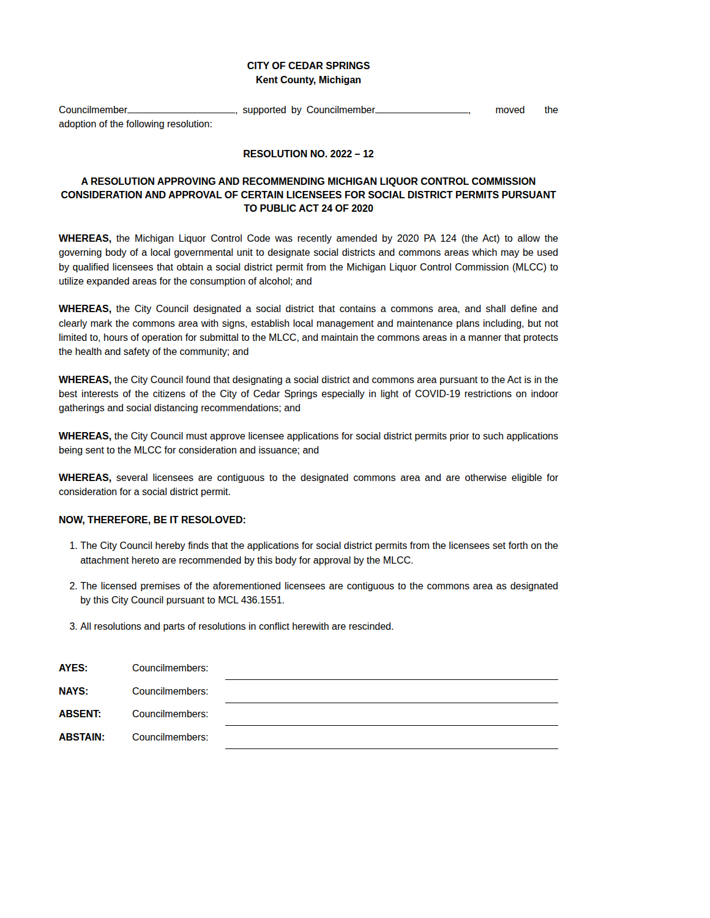CITY OF CEDAR SPRINGS Kent County, Michigan
Councilmember , supported by Councilmember , moved the adoption of the following resolution:
RESOLUTION NO. 2022 – 12
A RESOLUTION APPROVING AND RECOMMENDING MICHIGAN LIQUOR CONTROL COMMISSION CONSIDERATION AND APPROVAL OF CERTAIN LICENSEES FOR SOCIAL DISTRICT PERMITS PURSUANT TO PUBLIC ACT 24 OF 2020
WHEREAS, the Michigan Liquor Control Code was recently amended by 2020 PA 124 (the Act) to allow the governing body of a local governmental unit to designate social districts and commons areas which may be used by qualified licensees that obtain a social district permit from the Michigan Liquor Control Commission (MLCC) to utilize expanded areas for the consumption of alcohol; and
WHEREAS, the City Council designated a social district that contains a commons area, and shall define and clearly mark the commons area with signs, establish local management and maintenance plans including, but not limited to, hours of operation for submittal to the MLCC, and maintain the commons areas in a manner that protects the health and safety of the community; and
WHEREAS, the City Council found that designating a social district and commons area pursuant to the Act is in the best interests of the citizens of the City of Cedar Springs especially in light of COVID-19 restrictions on indoor gatherings and social distancing recommendations; and
WHEREAS, the City Council must approve licensee applications for social district permits prior to such applications being sent to the MLCC for consideration and issuance; and
WHEREAS, several licensees are contiguous to the designated commons area and are otherwise eligible for consideration for a social district permit.
NOW, THEREFORE, BE IT RESOLOVED:
The City Council hereby finds that the applications for social district permits from the licensees set forth on the attachment hereto are recommended by this body for approval by the MLCC.
The licensed premises of the aforementioned licensees are contiguous to the commons area as designated by this City Council pursuant to MCL 436.1551.
All resolutions and parts of resolutions in conflict herewith are rescinded.
| AYES: | Councilmembers: | |
| NAYS: | Councilmembers: | |
| ABSENT: | Councilmembers: | |
| ABSTAIN: | Councilmembers: | |